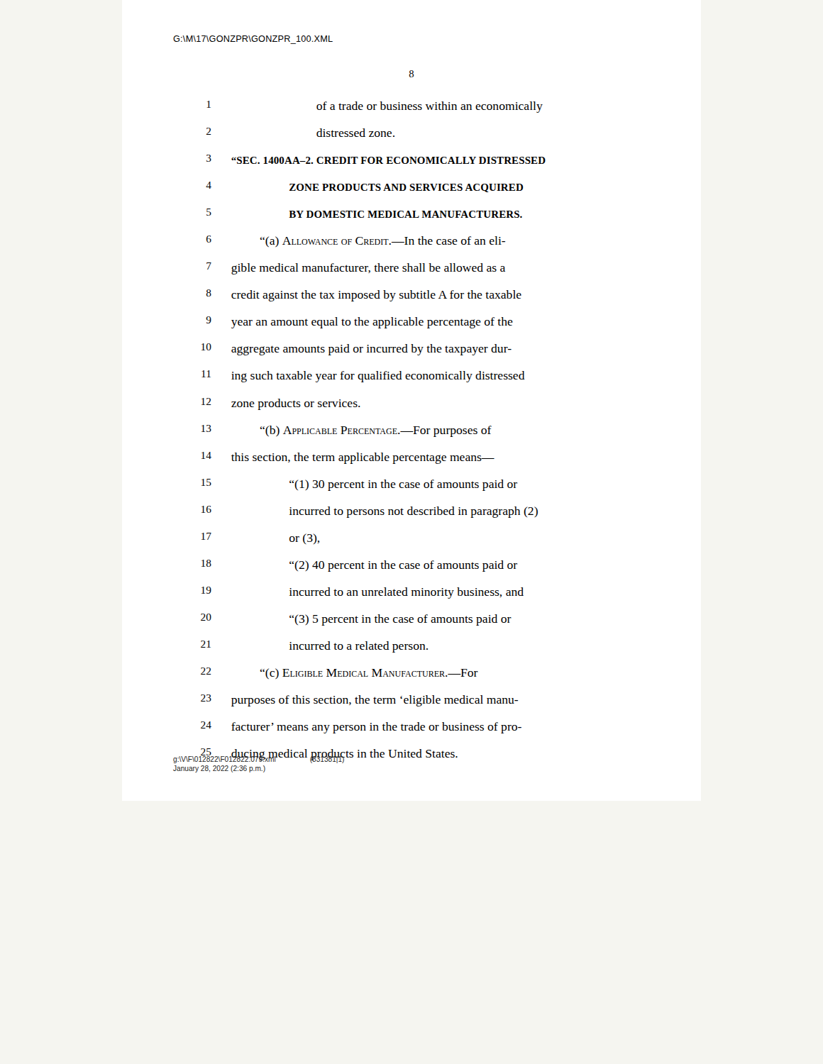G:\M\17\GONZPR\GONZPR_100.XML
8
| 1 | of a trade or business within an economically |
| 2 | distressed zone. |
| 3 | “SEC. 1400AA–2. CREDIT FOR ECONOMICALLY DISTRESSED |
| 4 | ZONE PRODUCTS AND SERVICES ACQUIRED |
| 5 | BY DOMESTIC MEDICAL MANUFACTURERS. |
| 6 | “(a) Allowance of Credit. —In the case of an eli- |
| 7 | gible medical manufacturer, there shall be allowed as a |
| 8 | credit against the tax imposed by subtitle A for the taxable |
| 9 | year an amount equal to the applicable percentage of the |
| 10 | aggregate amounts paid or incurred by the taxpayer dur- |
| 11 | ing such taxable year for qualified economically distressed |
| 12 | zone products or services. |
| 13 | “(b) Applicable Percentage. —For purposes of |
| 14 | this section, the term applicable percentage means— |
| 15 | “(1) 30 percent in the case of amounts paid or |
| 16 | incurred to persons not described in paragraph (2) |
| 17 | or (3), |
| 18 | “(2) 40 percent in the case of amounts paid or |
| 19 | incurred to an unrelated minority business, and |
| 20 | “(3) 5 percent in the case of amounts paid or |
| 21 | incurred to a related person. |
| 22 | “(c) Eligible Medical Manufacturer. —For |
| 23 | purposes of this section, the term ‘eligible medical manu- |
| 24 | facturer’ means any person in the trade or business of pro- |
| 25 | ducing medical products in the United States. |
g:\V\F\012822\F012822.079.xml (831381|1)
January 28, 2022 (2:36 p.m.)